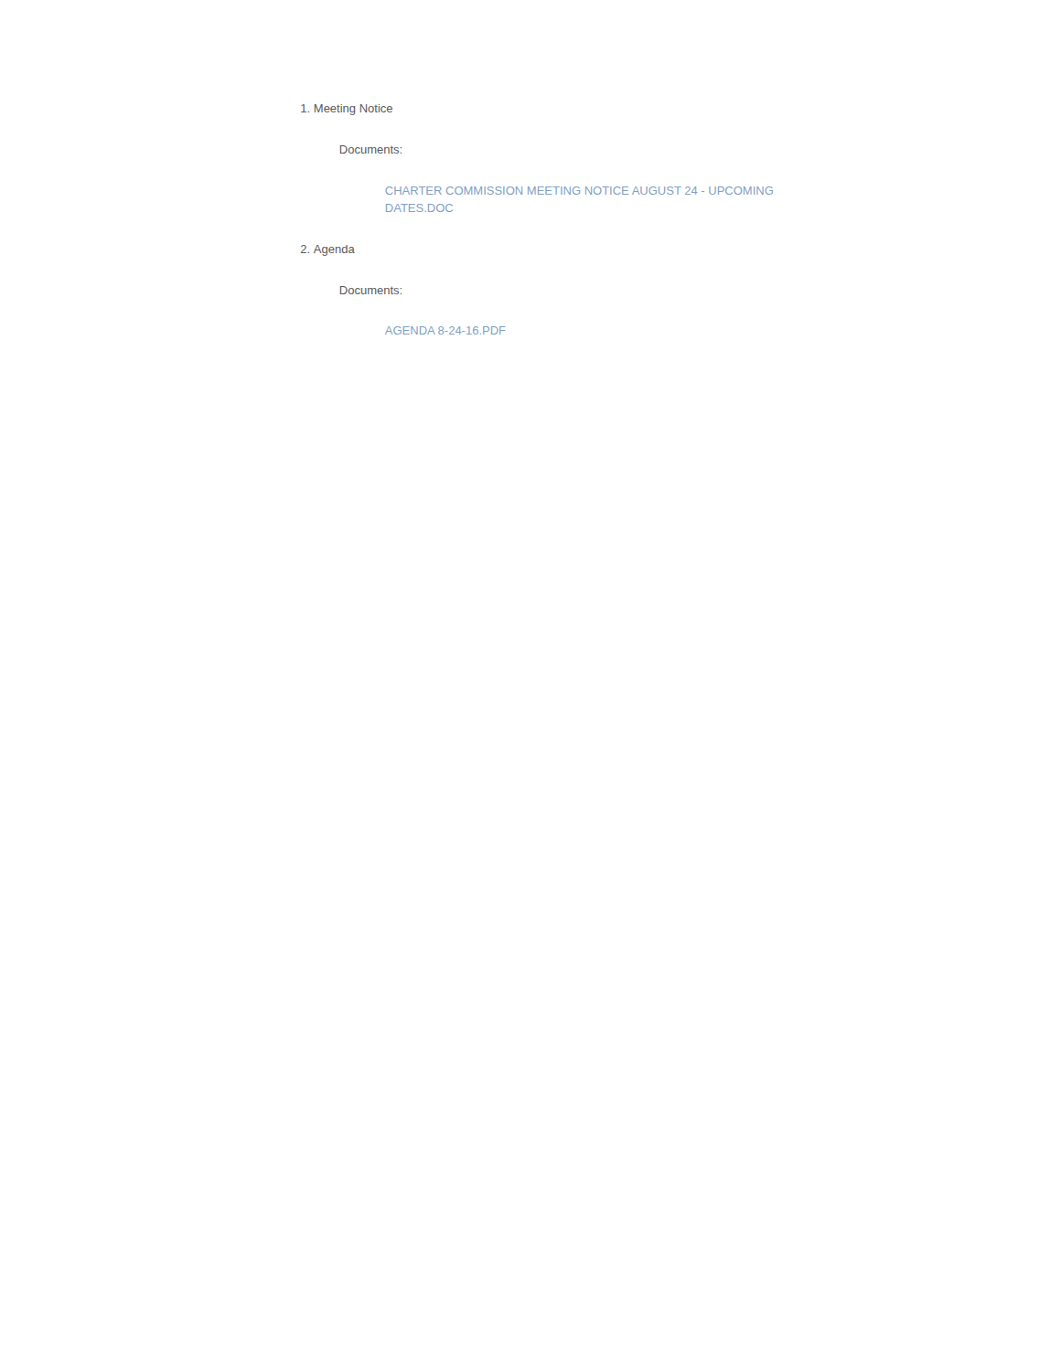Meeting Notice
Documents:
CHARTER COMMISSION MEETING NOTICE AUGUST 24 - UPCOMING DATES.DOC
Agenda
Documents:
AGENDA 8-24-16.PDF